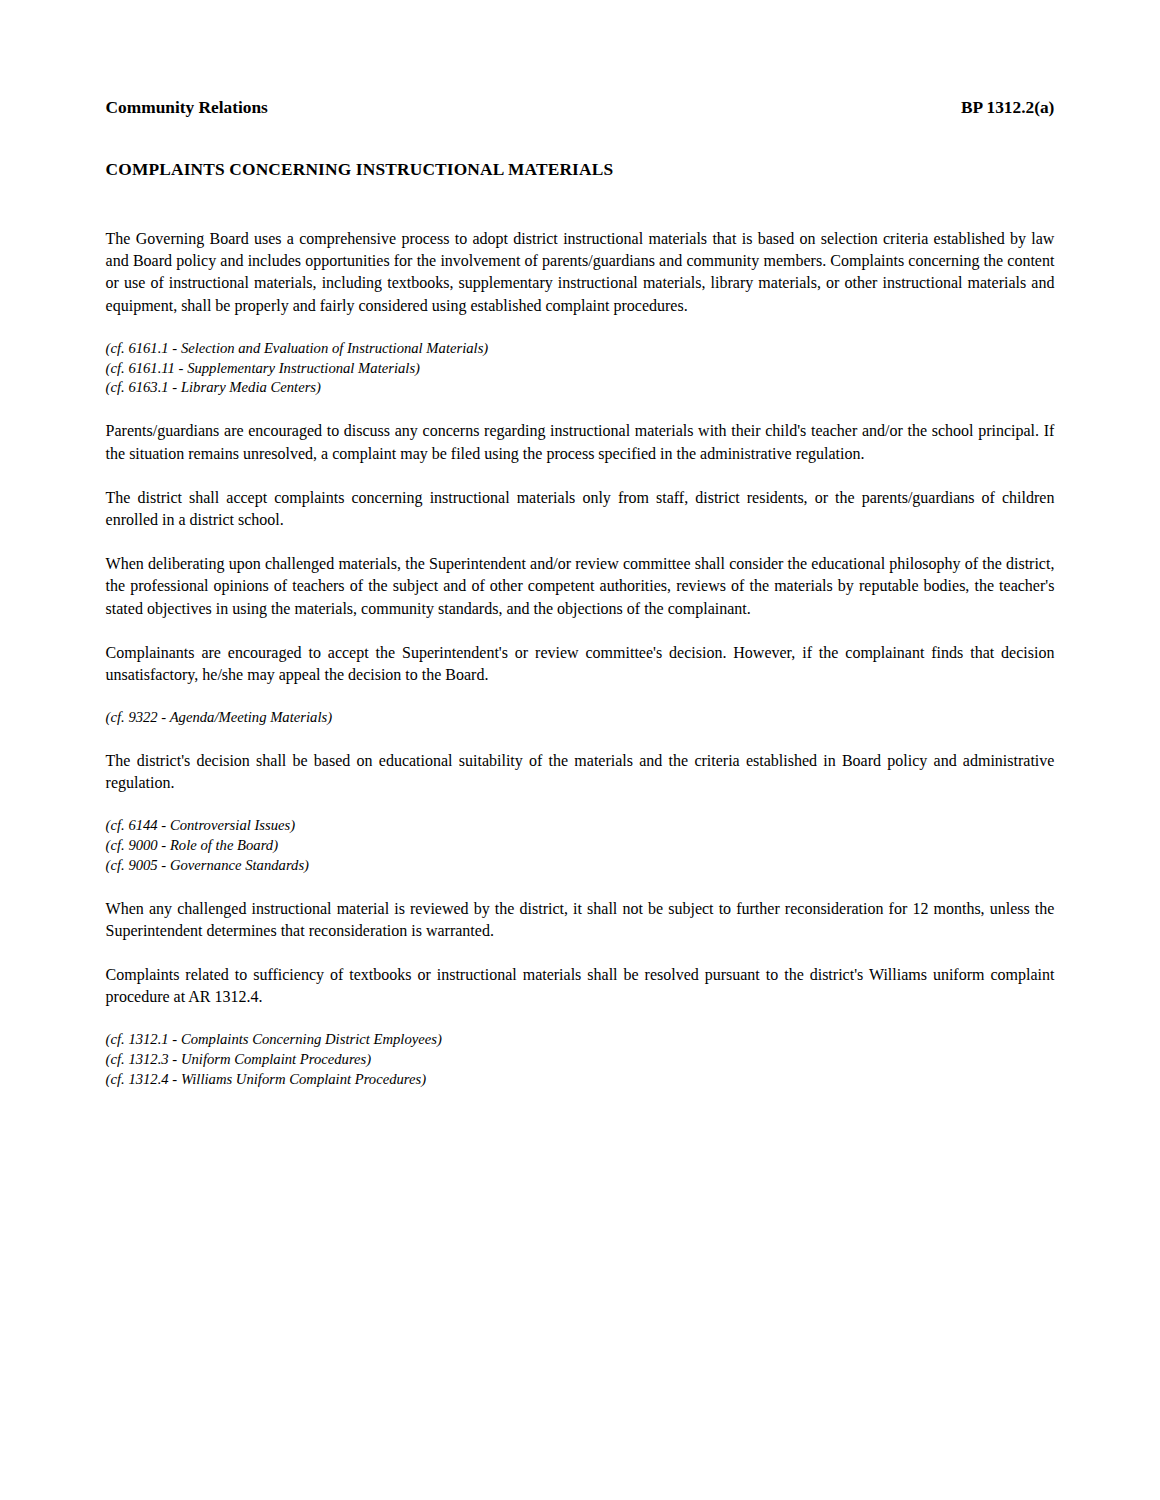Community Relations BP 1312.2(a)
Complaints Concerning Instructional Materials
The Governing Board uses a comprehensive process to adopt district instructional materials that is based on selection criteria established by law and Board policy and includes opportunities for the involvement of parents/guardians and community members. Complaints concerning the content or use of instructional materials, including textbooks, supplementary instructional materials, library materials, or other instructional materials and equipment, shall be properly and fairly considered using established complaint procedures.
(cf. 6161.1 - Selection and Evaluation of Instructional Materials) (cf. 6161.11 - Supplementary Instructional Materials) (cf. 6163.1 - Library Media Centers)
Parents/guardians are encouraged to discuss any concerns regarding instructional materials with their child's teacher and/or the school principal. If the situation remains unresolved, a complaint may be filed using the process specified in the administrative regulation.
The district shall accept complaints concerning instructional materials only from staff, district residents, or the parents/guardians of children enrolled in a district school.
When deliberating upon challenged materials, the Superintendent and/or review committee shall consider the educational philosophy of the district, the professional opinions of teachers of the subject and of other competent authorities, reviews of the materials by reputable bodies, the teacher's stated objectives in using the materials, community standards, and the objections of the complainant.
Complainants are encouraged to accept the Superintendent's or review committee's decision. However, if the complainant finds that decision unsatisfactory, he/she may appeal the decision to the Board.
(cf. 9322 - Agenda/Meeting Materials)
The district's decision shall be based on educational suitability of the materials and the criteria established in Board policy and administrative regulation.
(cf. 6144 - Controversial Issues) (cf. 9000 - Role of the Board) (cf. 9005 - Governance Standards)
When any challenged instructional material is reviewed by the district, it shall not be subject to further reconsideration for 12 months, unless the Superintendent determines that reconsideration is warranted.
Complaints related to sufficiency of textbooks or instructional materials shall be resolved pursuant to the district's Williams uniform complaint procedure at AR 1312.4.
(cf. 1312.1 - Complaints Concerning District Employees) (cf. 1312.3 - Uniform Complaint Procedures) (cf. 1312.4 - Williams Uniform Complaint Procedures)